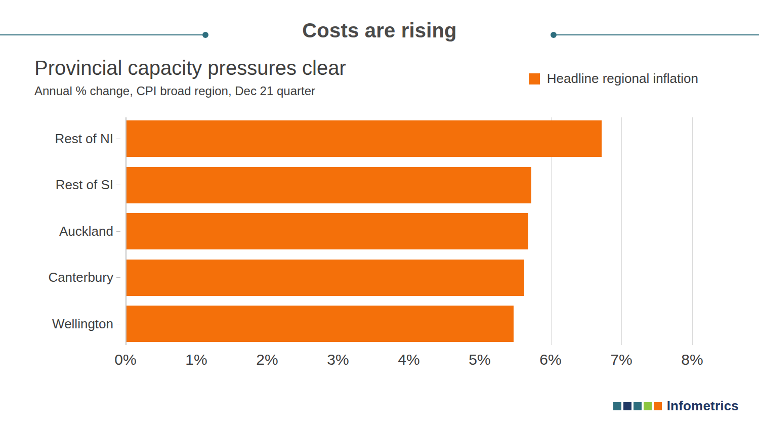Costs are rising
Provincial capacity pressures clear
Annual % change, CPI broad region, Dec 21 quarter
Headline regional inflation
Rest of NI
Rest of SI
Auckland
Canterbury
Wellington
0% 1% 2% 3% 4% 5% 6% 7% 8%
Infometrics